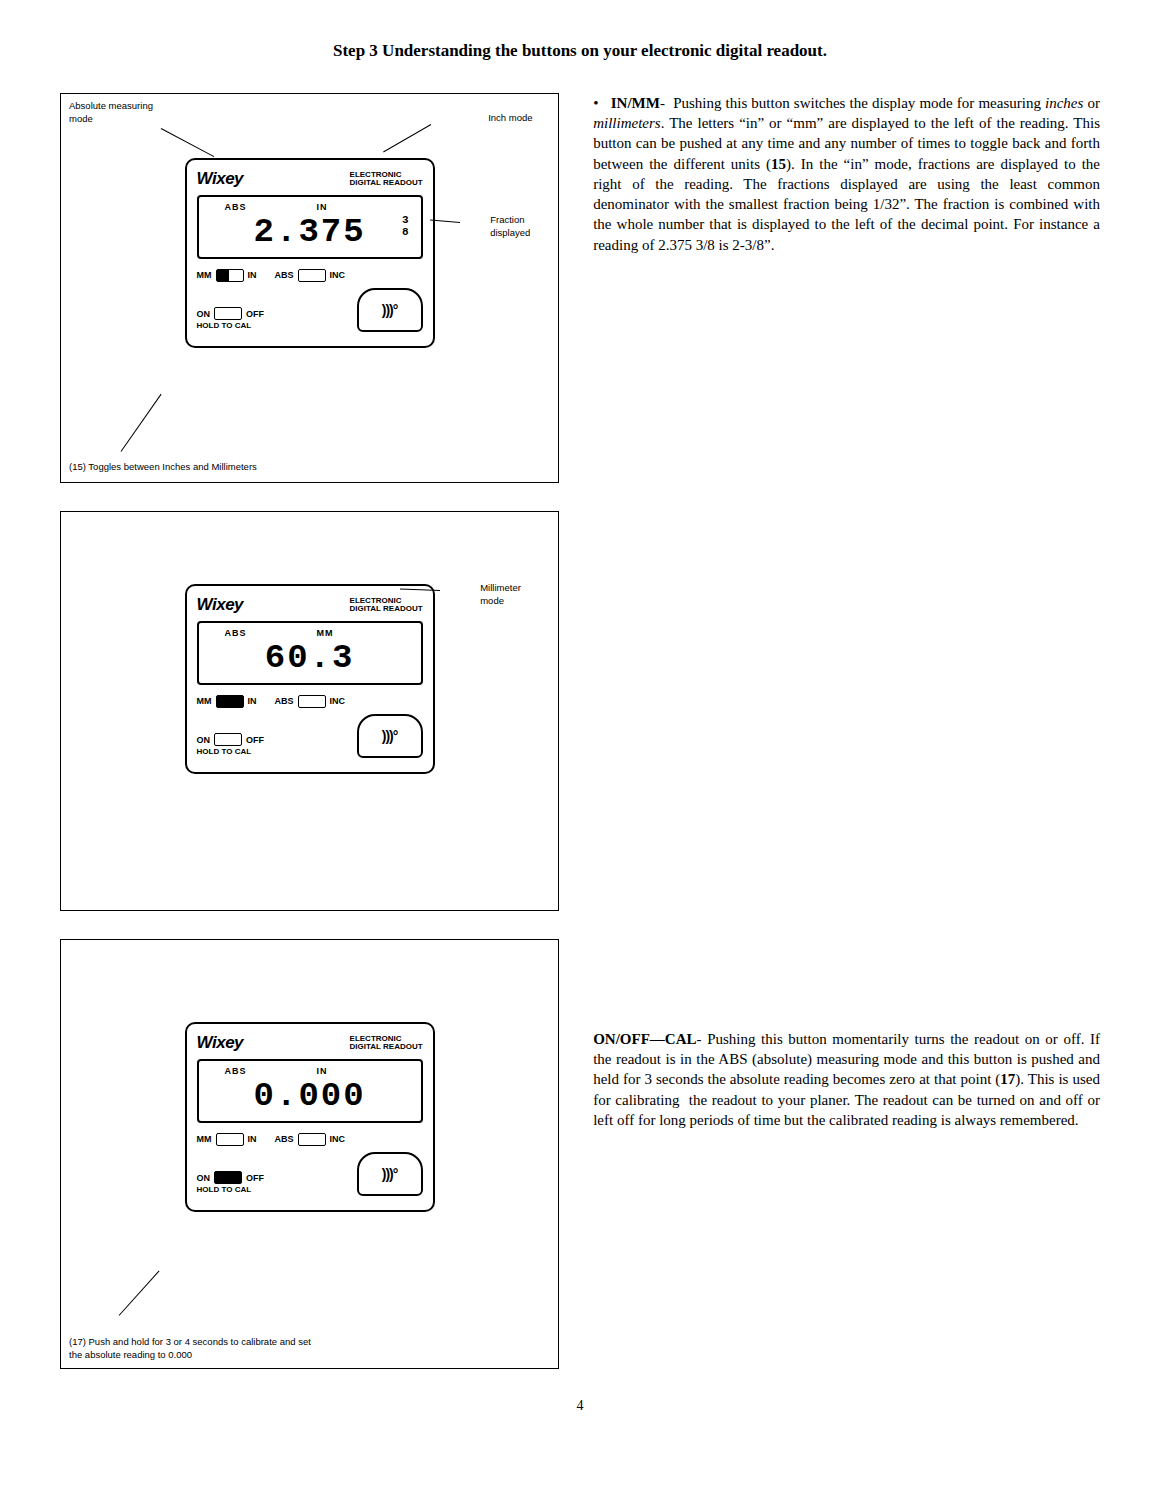Step 3 Understanding the buttons on your electronic digital readout.
Absolute measuring
mode
Inch mode
Fraction
displayed
(15) Toggles between Inches and Millimeters
Wixey ELECTRONIC
DIGITAL READOUT
ABS IN
2.375 38
MM IN ABS INC
ON OFF
HOLD TO CAL
)))°
• IN/MM- Pushing this button switches the display mode for measuring inches or millimeters. The letters “in” or “mm” are displayed to the left of the reading. This button can be pushed at any time and any number of times to toggle back and forth between the different units (15). In the “in” mode, fractions are displayed to the right of the reading. The fractions displayed are using the least common denominator with the smallest fraction being 1/32”. The fraction is combined with the whole number that is displayed to the left of the decimal point. For instance a reading of 2.375 3/8 is 2-3/8”.
Millimeter
mode
Wixey ELECTRONIC
DIGITAL READOUT
ABS MM
60.3
MM IN ABS INC
ON OFF
HOLD TO CAL
)))°
(17) Push and hold for 3 or 4 seconds to calibrate and set
the absolute reading to 0.000
Wixey ELECTRONIC
DIGITAL READOUT
ABS IN
0.000
MM IN ABS INC
ON OFF
HOLD TO CAL
)))°
ON/OFF—CAL- Pushing this button momentarily turns the readout on or off. If the readout is in the ABS (absolute) measuring mode and this button is pushed and held for 3 seconds the absolute reading becomes zero at that point (17). This is used for calibrating the readout to your planer. The readout can be turned on and off or left off for long periods of time but the calibrated reading is always remembered.
4